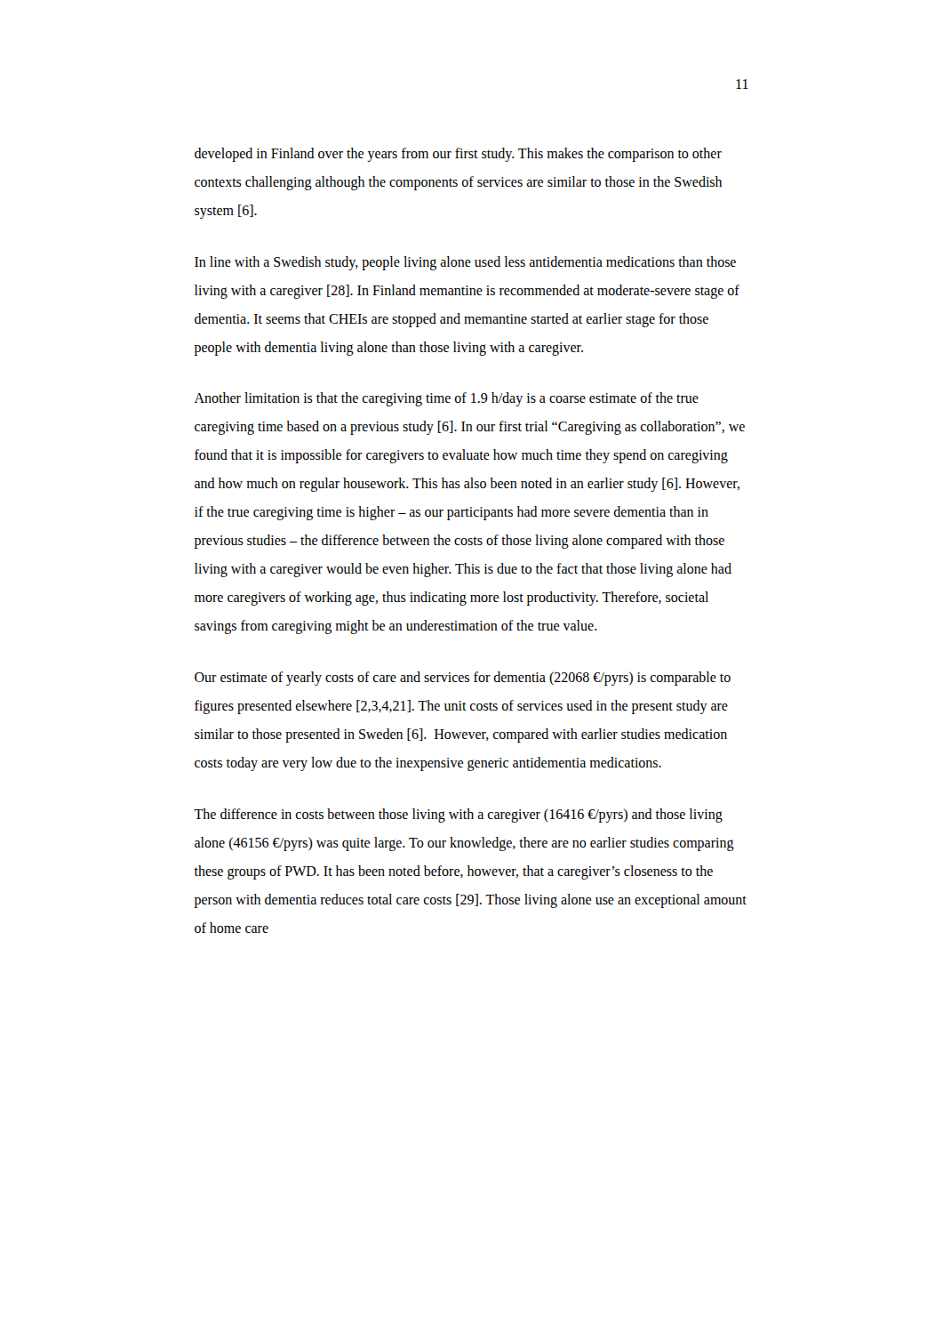11
developed in Finland over the years from our first study. This makes the comparison to other contexts challenging although the components of services are similar to those in the Swedish system [6].
In line with a Swedish study, people living alone used less antidementia medications than those living with a caregiver [28]. In Finland memantine is recommended at moderate-severe stage of dementia. It seems that CHEIs are stopped and memantine started at earlier stage for those people with dementia living alone than those living with a caregiver.
Another limitation is that the caregiving time of 1.9 h/day is a coarse estimate of the true caregiving time based on a previous study [6]. In our first trial “Caregiving as collaboration”, we found that it is impossible for caregivers to evaluate how much time they spend on caregiving and how much on regular housework. This has also been noted in an earlier study [6]. However, if the true caregiving time is higher – as our participants had more severe dementia than in previous studies – the difference between the costs of those living alone compared with those living with a caregiver would be even higher. This is due to the fact that those living alone had more caregivers of working age, thus indicating more lost productivity. Therefore, societal savings from caregiving might be an underestimation of the true value.
Our estimate of yearly costs of care and services for dementia (22068 €/pyrs) is comparable to figures presented elsewhere [2,3,4,21]. The unit costs of services used in the present study are similar to those presented in Sweden [6]. However, compared with earlier studies medication costs today are very low due to the inexpensive generic antidementia medications.
The difference in costs between those living with a caregiver (16416 €/pyrs) and those living alone (46156 €/pyrs) was quite large. To our knowledge, there are no earlier studies comparing these groups of PWD. It has been noted before, however, that a caregiver’s closeness to the person with dementia reduces total care costs [29]. Those living alone use an exceptional amount of home care